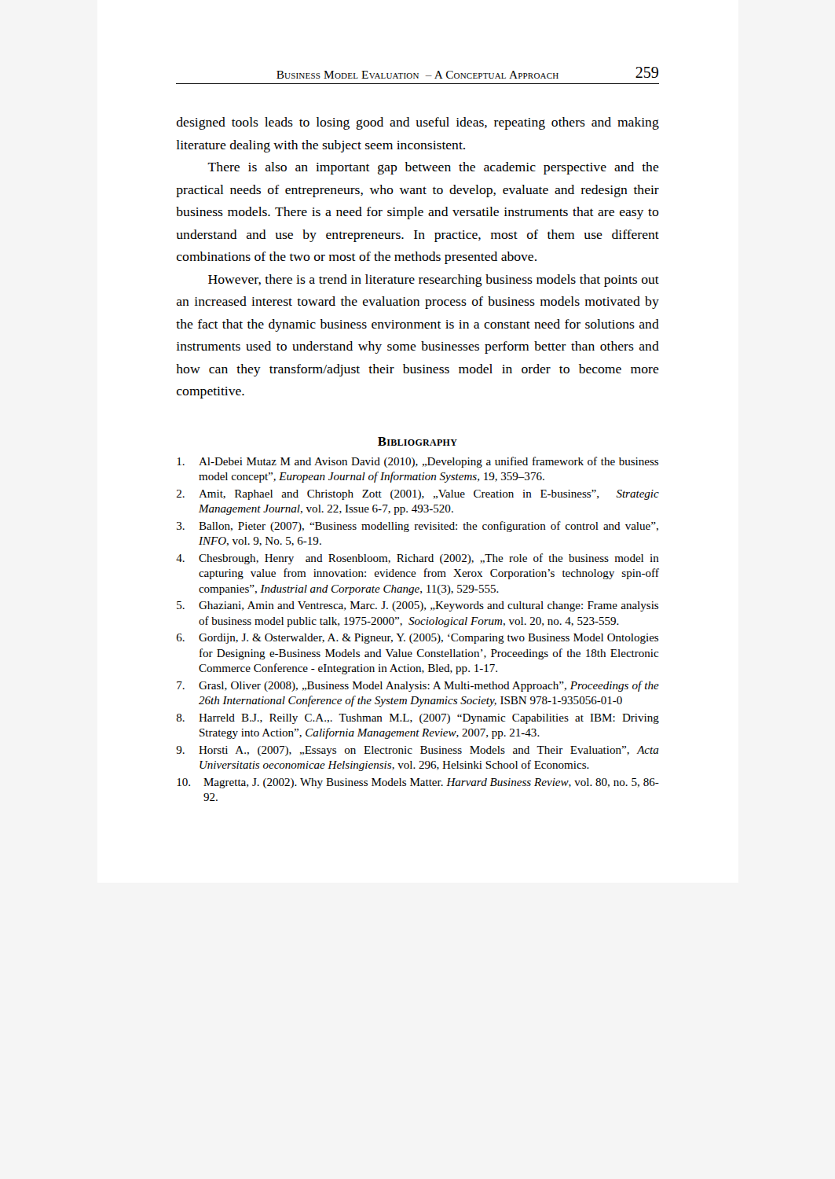Business Model Evaluation – A Conceptual Approach
259
designed tools leads to losing good and useful ideas, repeating others and making literature dealing with the subject seem inconsistent.
There is also an important gap between the academic perspective and the practical needs of entrepreneurs, who want to develop, evaluate and redesign their business models. There is a need for simple and versatile instruments that are easy to understand and use by entrepreneurs. In practice, most of them use different combinations of the two or most of the methods presented above.
However, there is a trend in literature researching business models that points out an increased interest toward the evaluation process of business models motivated by the fact that the dynamic business environment is in a constant need for solutions and instruments used to understand why some businesses perform better than others and how can they transform/adjust their business model in order to become more competitive.
Bibliography
Al-Debei Mutaz M and Avison David (2010), „Developing a unified framework of the business model concept”, European Journal of Information Systems, 19, 359–376.
Amit, Raphael and Christoph Zott (2001), „Value Creation in E-business”, Strategic Management Journal, vol. 22, Issue 6-7, pp. 493-520.
Ballon, Pieter (2007), “Business modelling revisited: the configuration of control and value”, INFO, vol. 9, No. 5, 6-19.
Chesbrough, Henry and Rosenbloom, Richard (2002), „The role of the business model in capturing value from innovation: evidence from Xerox Corporation’s technology spin-off companies”, Industrial and Corporate Change, 11(3), 529-555.
Ghaziani, Amin and Ventresca, Marc. J. (2005), „Keywords and cultural change: Frame analysis of business model public talk, 1975-2000”, Sociological Forum, vol. 20, no. 4, 523-559.
Gordijn, J. & Osterwalder, A. & Pigneur, Y. (2005), ‘Comparing two Business Model Ontologies for Designing e-Business Models and Value Constellation’, Proceedings of the 18th Electronic Commerce Conference - eIntegration in Action, Bled, pp. 1-17.
Grasl, Oliver (2008), „Business Model Analysis: A Multi-method Approach”, Proceedings of the 26th International Conference of the System Dynamics Society, ISBN 978-1-935056-01-0
Harreld B.J., Reilly C.A.,. Tushman M.L, (2007) “Dynamic Capabilities at IBM: Driving Strategy into Action”, California Management Review, 2007, pp. 21-43.
Horsti A., (2007), „Essays on Electronic Business Models and Their Evaluation”, Acta Universitatis oeconomicae Helsingiensis, vol. 296, Helsinki School of Economics.
Magretta, J. (2002). Why Business Models Matter. Harvard Business Review, vol. 80, no. 5, 86-92.